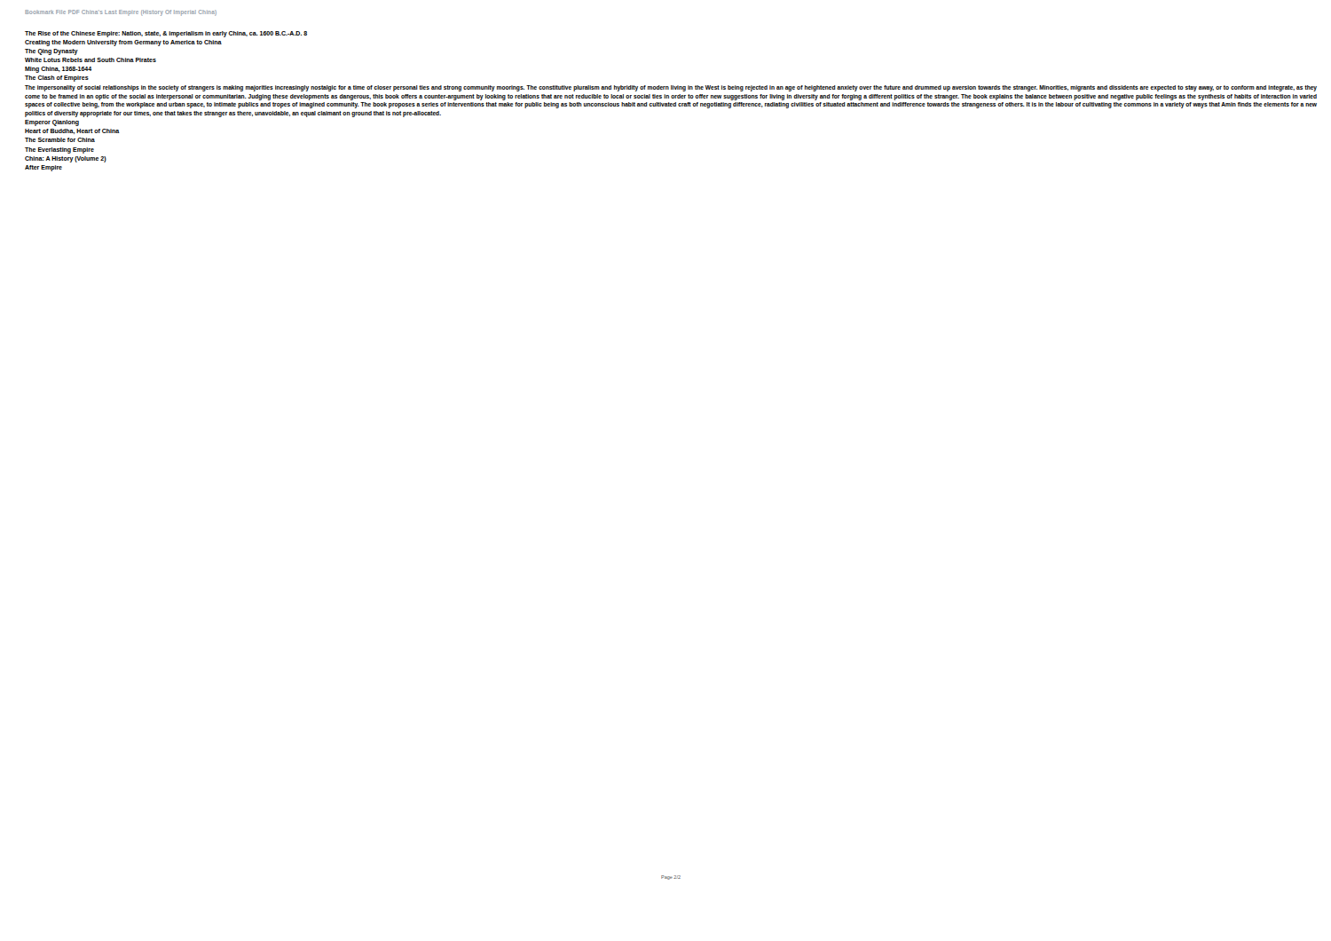Bookmark File PDF China's Last Empire (History Of Imperial China)
The Rise of the Chinese Empire: Nation, state, & imperialism in early China, ca. 1600 B.C.-A.D. 8
Creating the Modern University from Germany to America to China
The Qing Dynasty
White Lotus Rebels and South China Pirates
Ming China, 1368-1644
The Clash of Empires
The impersonality of social relationships in the society of strangers is making majorities increasingly nostalgic for a time of closer personal ties and strong community moorings. The constitutive pluralism and hybridity of modern living in the West is being rejected in an age of heightened anxiety over the future and drummed up aversion towards the stranger. Minorities, migrants and dissidents are expected to stay away, or to conform and integrate, as they come to be framed in an optic of the social as interpersonal or communitarian. Judging these developments as dangerous, this book offers a counter-argument by looking to relations that are not reducible to local or social ties in order to offer new suggestions for living in diversity and for forging a different politics of the stranger. The book explains the balance between positive and negative public feelings as the synthesis of habits of interaction in varied spaces of collective being, from the workplace and urban space, to intimate publics and tropes of imagined community. The book proposes a series of interventions that make for public being as both unconscious habit and cultivated craft of negotiating difference, radiating civilities of situated attachment and indifference towards the strangeness of others. It is in the labour of cultivating the commons in a variety of ways that Amin finds the elements for a new politics of diversity appropriate for our times, one that takes the stranger as there, unavoidable, an equal claimant on ground that is not pre-allocated.
Emperor Qianlong
Heart of Buddha, Heart of China
The Scramble for China
The Everlasting Empire
China: A History (Volume 2)
After Empire
Page 2/2